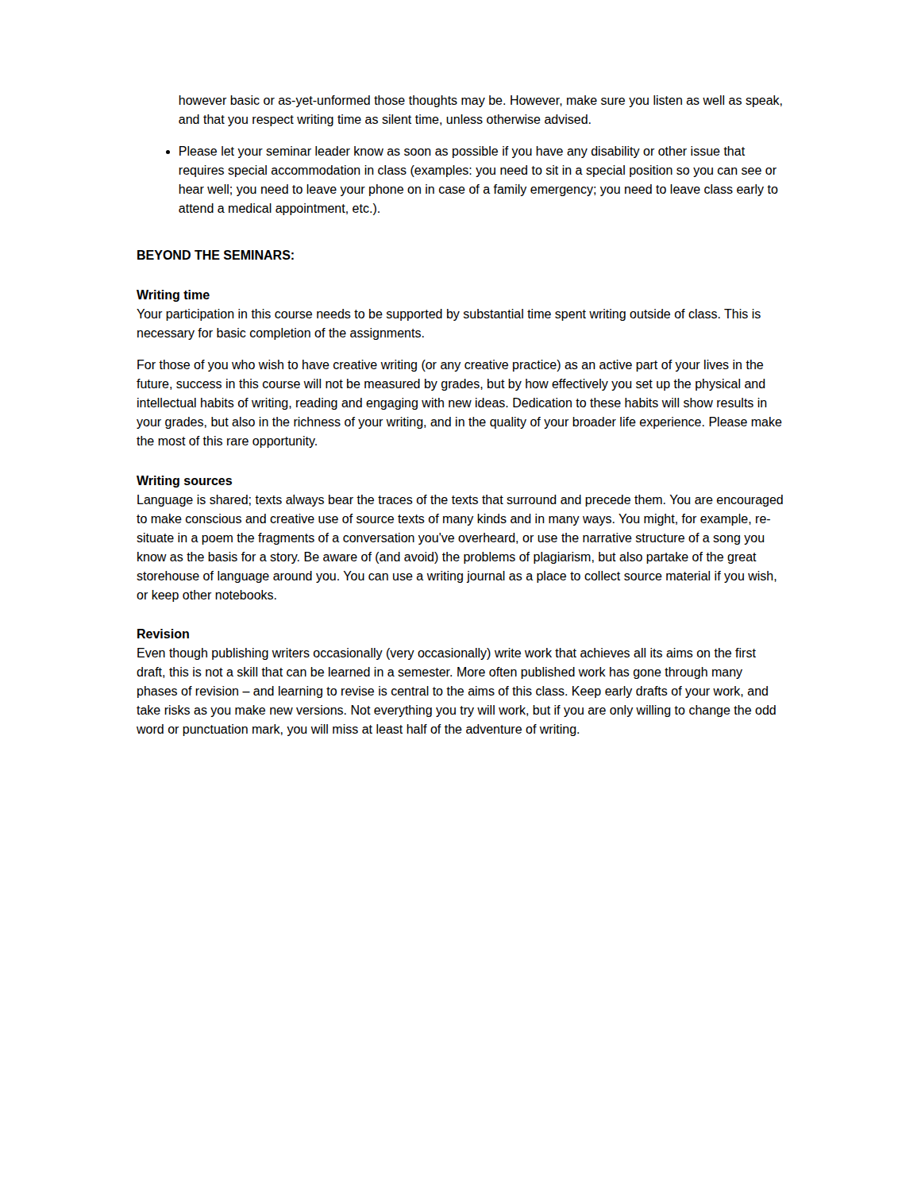however basic or as-yet-unformed those thoughts may be. However, make sure you listen as well as speak, and that you respect writing time as silent time, unless otherwise advised.
Please let your seminar leader know as soon as possible if you have any disability or other issue that requires special accommodation in class (examples: you need to sit in a special position so you can see or hear well; you need to leave your phone on in case of a family emergency; you need to leave class early to attend a medical appointment, etc.).
BEYOND THE SEMINARS:
Writing time
Your participation in this course needs to be supported by substantial time spent writing outside of class. This is necessary for basic completion of the assignments.
For those of you who wish to have creative writing (or any creative practice) as an active part of your lives in the future, success in this course will not be measured by grades, but by how effectively you set up the physical and intellectual habits of writing, reading and engaging with new ideas. Dedication to these habits will show results in your grades, but also in the richness of your writing, and in the quality of your broader life experience. Please make the most of this rare opportunity.
Writing sources
Language is shared; texts always bear the traces of the texts that surround and precede them. You are encouraged to make conscious and creative use of source texts of many kinds and in many ways. You might, for example, re-situate in a poem the fragments of a conversation you've overheard, or use the narrative structure of a song you know as the basis for a story. Be aware of (and avoid) the problems of plagiarism, but also partake of the great storehouse of language around you. You can use a writing journal as a place to collect source material if you wish, or keep other notebooks.
Revision
Even though publishing writers occasionally (very occasionally) write work that achieves all its aims on the first draft, this is not a skill that can be learned in a semester. More often published work has gone through many phases of revision – and learning to revise is central to the aims of this class. Keep early drafts of your work, and take risks as you make new versions. Not everything you try will work, but if you are only willing to change the odd word or punctuation mark, you will miss at least half of the adventure of writing.